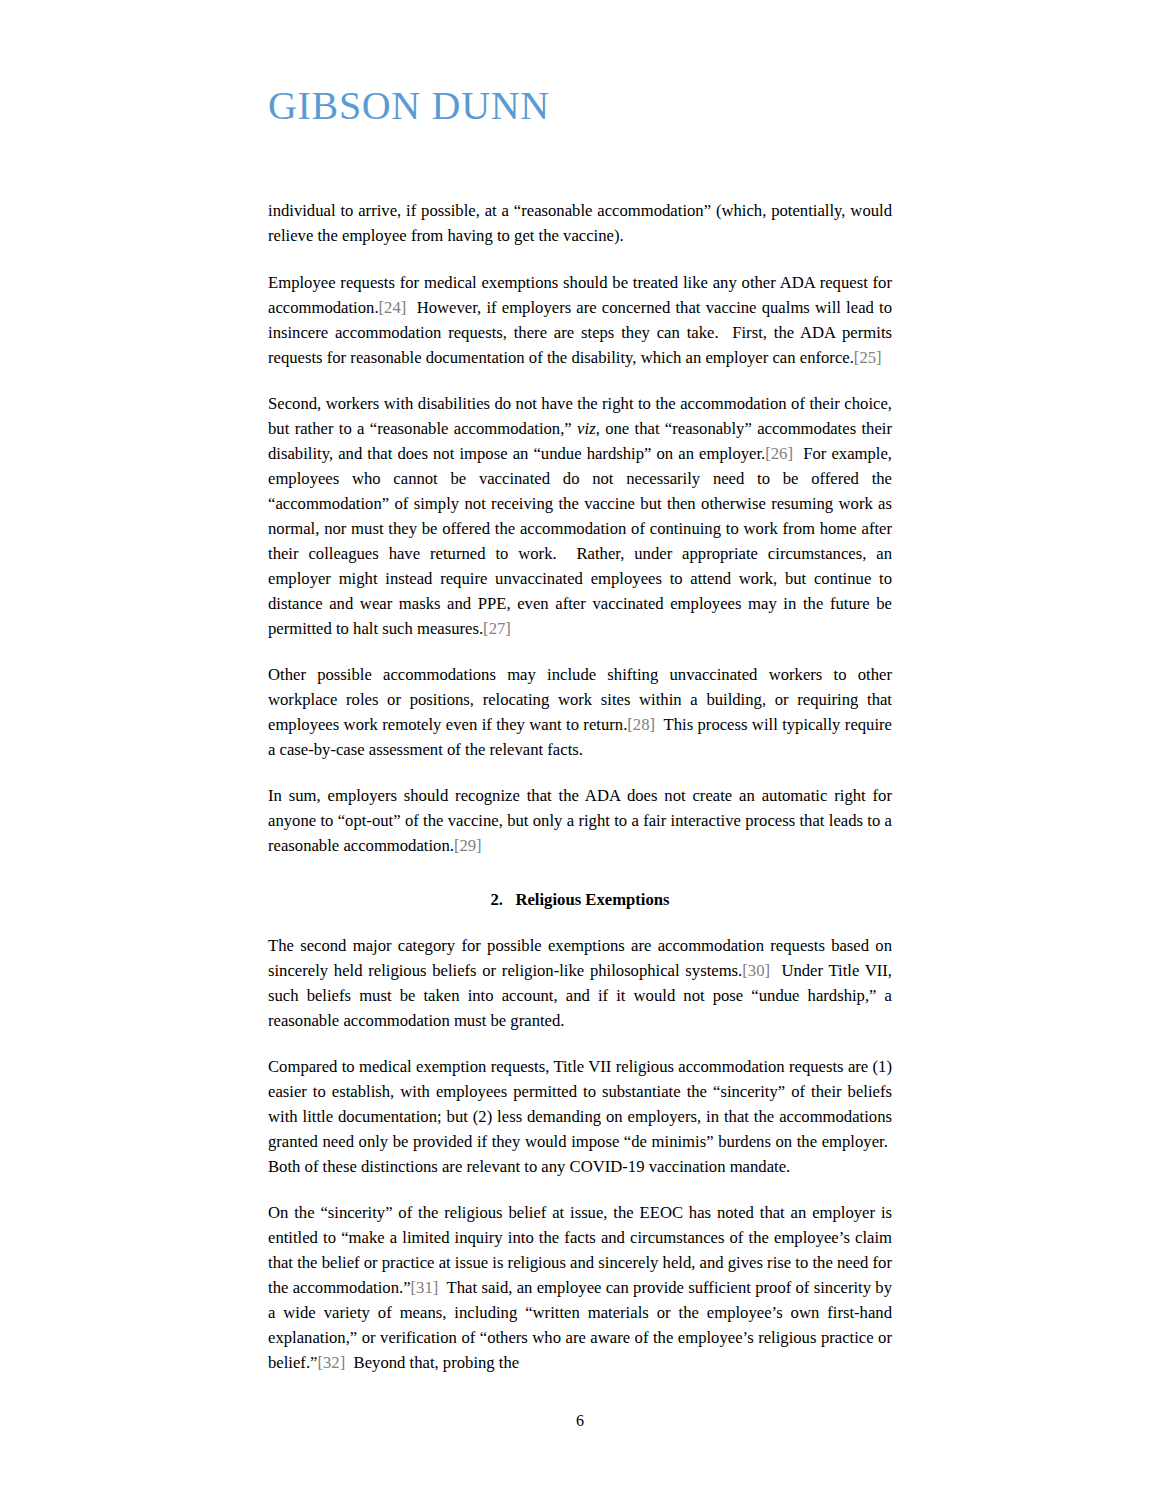GIBSON DUNN
individual to arrive, if possible, at a “reasonable accommodation” (which, potentially, would relieve the employee from having to get the vaccine).
Employee requests for medical exemptions should be treated like any other ADA request for accommodation.[24] However, if employers are concerned that vaccine qualms will lead to insincere accommodation requests, there are steps they can take. First, the ADA permits requests for reasonable documentation of the disability, which an employer can enforce.[25]
Second, workers with disabilities do not have the right to the accommodation of their choice, but rather to a “reasonable accommodation,” viz, one that “reasonably” accommodates their disability, and that does not impose an “undue hardship” on an employer.[26] For example, employees who cannot be vaccinated do not necessarily need to be offered the “accommodation” of simply not receiving the vaccine but then otherwise resuming work as normal, nor must they be offered the accommodation of continuing to work from home after their colleagues have returned to work. Rather, under appropriate circumstances, an employer might instead require unvaccinated employees to attend work, but continue to distance and wear masks and PPE, even after vaccinated employees may in the future be permitted to halt such measures.[27]
Other possible accommodations may include shifting unvaccinated workers to other workplace roles or positions, relocating work sites within a building, or requiring that employees work remotely even if they want to return.[28] This process will typically require a case-by-case assessment of the relevant facts.
In sum, employers should recognize that the ADA does not create an automatic right for anyone to “opt-out” of the vaccine, but only a right to a fair interactive process that leads to a reasonable accommodation.[29]
2. Religious Exemptions
The second major category for possible exemptions are accommodation requests based on sincerely held religious beliefs or religion-like philosophical systems.[30] Under Title VII, such beliefs must be taken into account, and if it would not pose “undue hardship,” a reasonable accommodation must be granted.
Compared to medical exemption requests, Title VII religious accommodation requests are (1) easier to establish, with employees permitted to substantiate the “sincerity” of their beliefs with little documentation; but (2) less demanding on employers, in that the accommodations granted need only be provided if they would impose “de minimis” burdens on the employer. Both of these distinctions are relevant to any COVID-19 vaccination mandate.
On the “sincerity” of the religious belief at issue, the EEOC has noted that an employer is entitled to “make a limited inquiry into the facts and circumstances of the employee’s claim that the belief or practice at issue is religious and sincerely held, and gives rise to the need for the accommodation.”[31] That said, an employee can provide sufficient proof of sincerity by a wide variety of means, including “written materials or the employee’s own first-hand explanation,” or verification of “others who are aware of the employee’s religious practice or belief.”[32] Beyond that, probing the
6